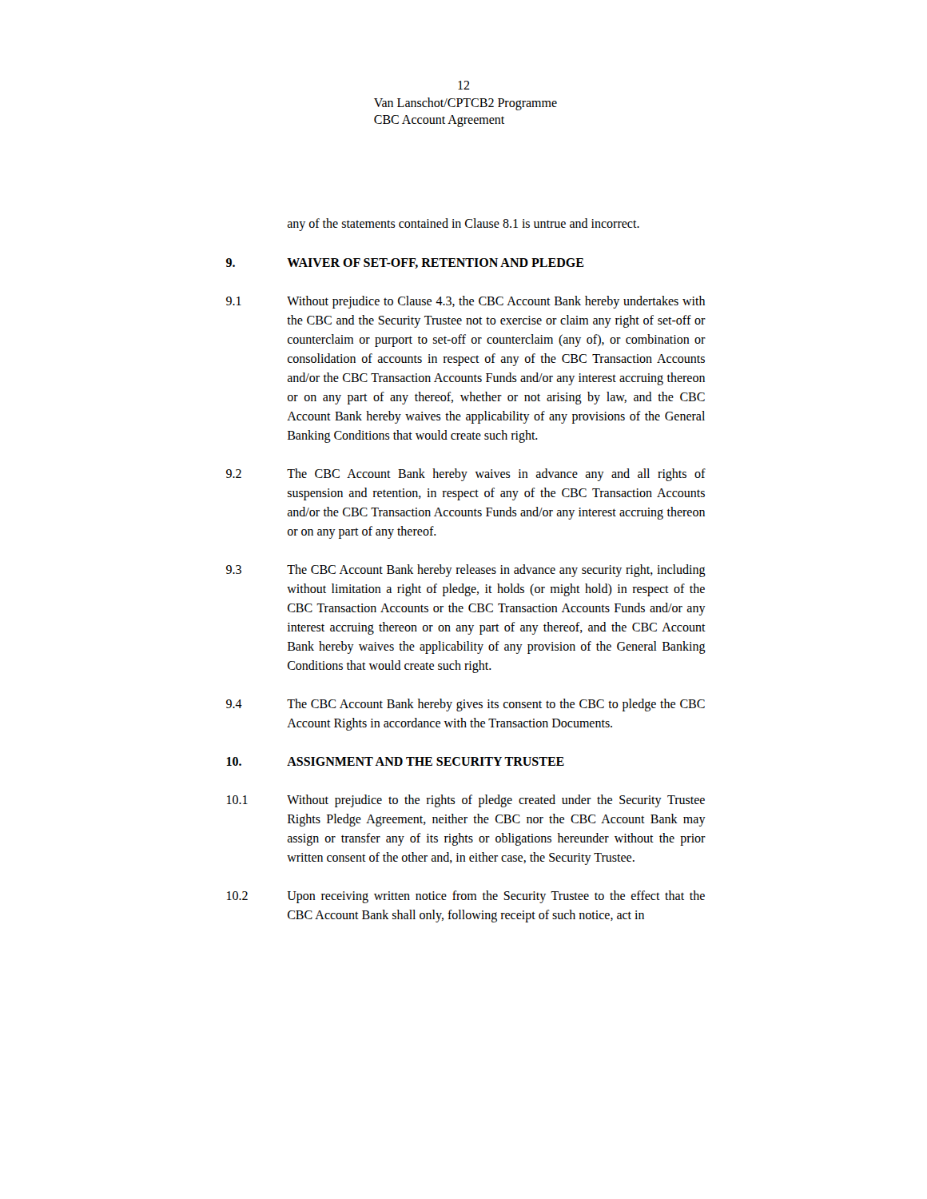12
Van Lanschot/CPTCB2 Programme
CBC Account Agreement
any of the statements contained in Clause 8.1 is untrue and incorrect.
9.
WAIVER OF SET-OFF, RETENTION AND PLEDGE
9.1
Without prejudice to Clause 4.3, the CBC Account Bank hereby undertakes with the CBC and the Security Trustee not to exercise or claim any right of set-off or counterclaim or purport to set-off or counterclaim (any of), or combination or consolidation of accounts in respect of any of the CBC Transaction Accounts and/or the CBC Transaction Accounts Funds and/or any interest accruing thereon or on any part of any thereof, whether or not arising by law, and the CBC Account Bank hereby waives the applicability of any provisions of the General Banking Conditions that would create such right.
9.2
The CBC Account Bank hereby waives in advance any and all rights of suspension and retention, in respect of any of the CBC Transaction Accounts and/or the CBC Transaction Accounts Funds and/or any interest accruing thereon or on any part of any thereof.
9.3
The CBC Account Bank hereby releases in advance any security right, including without limitation a right of pledge, it holds (or might hold) in respect of the CBC Transaction Accounts or the CBC Transaction Accounts Funds and/or any interest accruing thereon or on any part of any thereof, and the CBC Account Bank hereby waives the applicability of any provision of the General Banking Conditions that would create such right.
9.4
The CBC Account Bank hereby gives its consent to the CBC to pledge the CBC Account Rights in accordance with the Transaction Documents.
10.
ASSIGNMENT AND THE SECURITY TRUSTEE
10.1
Without prejudice to the rights of pledge created under the Security Trustee Rights Pledge Agreement, neither the CBC nor the CBC Account Bank may assign or transfer any of its rights or obligations hereunder without the prior written consent of the other and, in either case, the Security Trustee.
10.2
Upon receiving written notice from the Security Trustee to the effect that the CBC Account Bank shall only, following receipt of such notice, act in